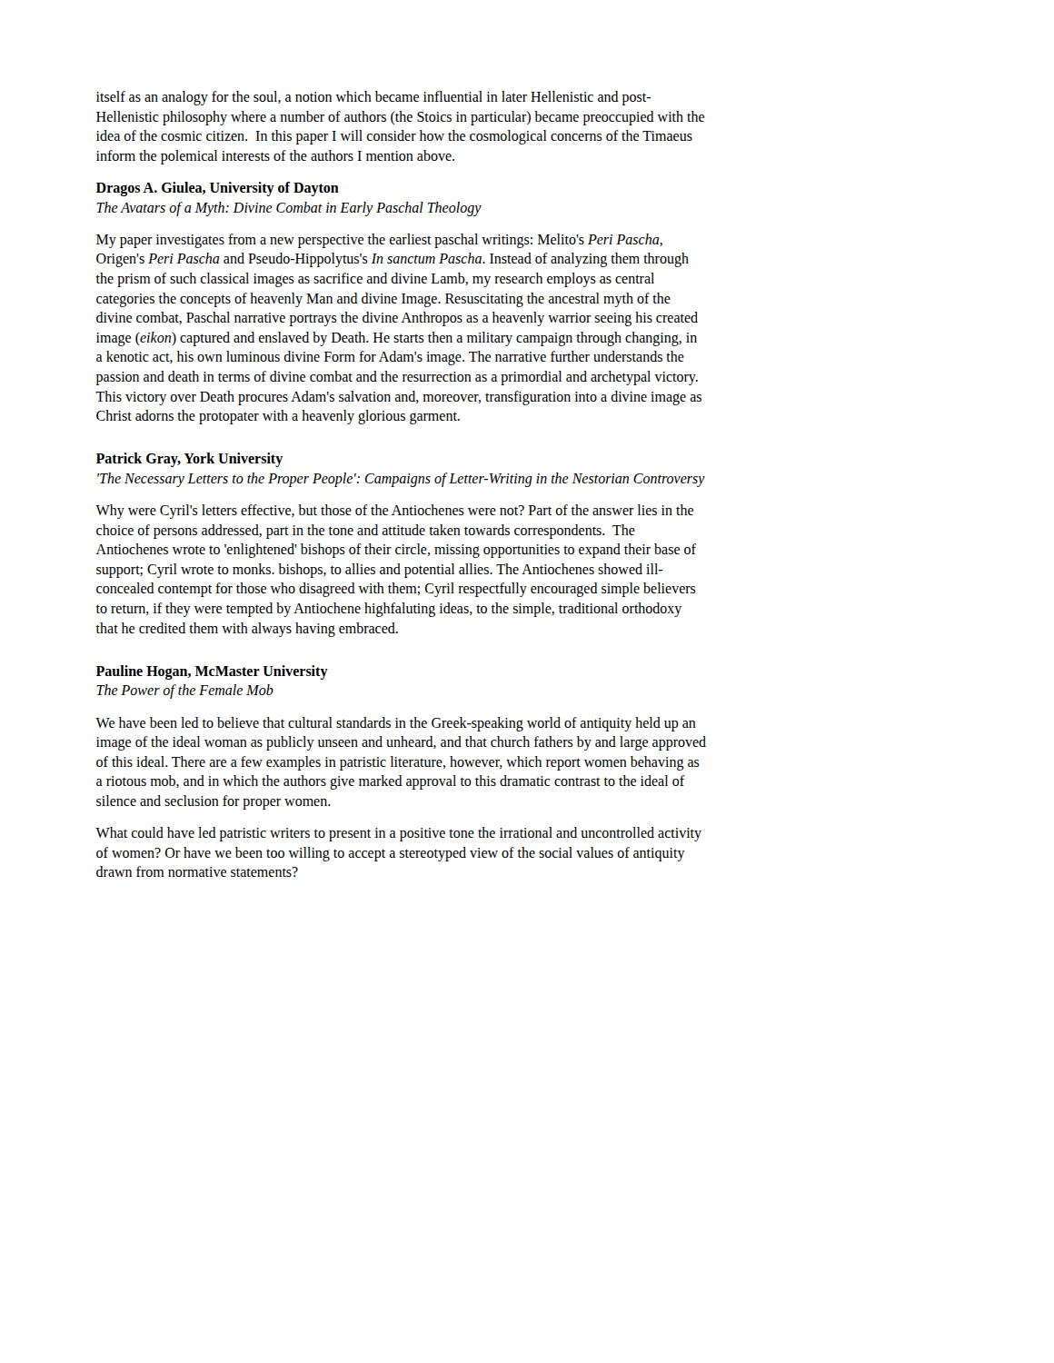itself as an analogy for the soul, a notion which became influential in later Hellenistic and post-Hellenistic philosophy where a number of authors (the Stoics in particular) became preoccupied with the idea of the cosmic citizen. In this paper I will consider how the cosmological concerns of the Timaeus inform the polemical interests of the authors I mention above.
Dragos A. Giulea, University of Dayton
The Avatars of a Myth: Divine Combat in Early Paschal Theology
My paper investigates from a new perspective the earliest paschal writings: Melito's Peri Pascha, Origen's Peri Pascha and Pseudo-Hippolytus's In sanctum Pascha. Instead of analyzing them through the prism of such classical images as sacrifice and divine Lamb, my research employs as central categories the concepts of heavenly Man and divine Image. Resuscitating the ancestral myth of the divine combat, Paschal narrative portrays the divine Anthropos as a heavenly warrior seeing his created image (eikon) captured and enslaved by Death. He starts then a military campaign through changing, in a kenotic act, his own luminous divine Form for Adam's image. The narrative further understands the passion and death in terms of divine combat and the resurrection as a primordial and archetypal victory. This victory over Death procures Adam's salvation and, moreover, transfiguration into a divine image as Christ adorns the protopater with a heavenly glorious garment.
Patrick Gray, York University
'The Necessary Letters to the Proper People': Campaigns of Letter-Writing in the Nestorian Controversy
Why were Cyril's letters effective, but those of the Antiochenes were not? Part of the answer lies in the choice of persons addressed, part in the tone and attitude taken towards correspondents. The Antiochenes wrote to 'enlightened' bishops of their circle, missing opportunities to expand their base of support; Cyril wrote to monks. bishops, to allies and potential allies. The Antiochenes showed ill-concealed contempt for those who disagreed with them; Cyril respectfully encouraged simple believers to return, if they were tempted by Antiochene highfaluting ideas, to the simple, traditional orthodoxy that he credited them with always having embraced.
Pauline Hogan, McMaster University
The Power of the Female Mob
We have been led to believe that cultural standards in the Greek-speaking world of antiquity held up an image of the ideal woman as publicly unseen and unheard, and that church fathers by and large approved of this ideal. There are a few examples in patristic literature, however, which report women behaving as a riotous mob, and in which the authors give marked approval to this dramatic contrast to the ideal of silence and seclusion for proper women.
What could have led patristic writers to present in a positive tone the irrational and uncontrolled activity of women? Or have we been too willing to accept a stereotyped view of the social values of antiquity drawn from normative statements?